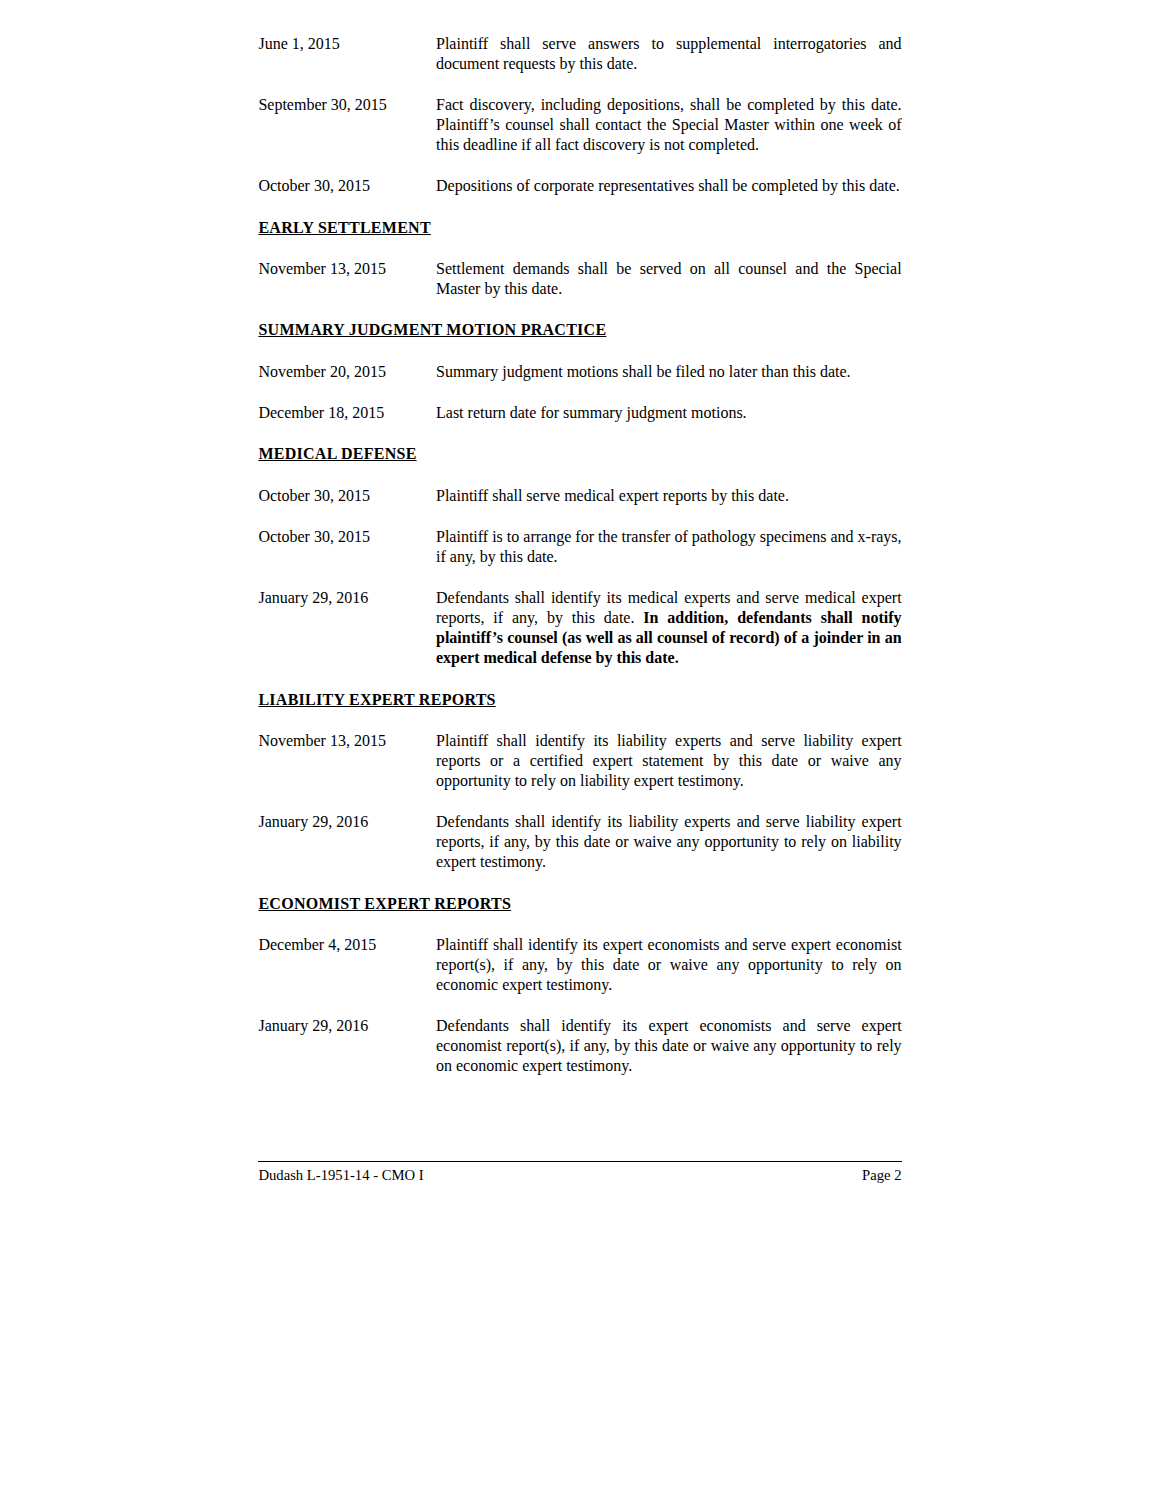June 1, 2015
Plaintiff shall serve answers to supplemental interrogatories and document requests by this date.
September 30, 2015
Fact discovery, including depositions, shall be completed by this date. Plaintiff’s counsel shall contact the Special Master within one week of this deadline if all fact discovery is not completed.
October 30, 2015
Depositions of corporate representatives shall be completed by this date.
EARLY SETTLEMENT
November 13, 2015
Settlement demands shall be served on all counsel and the Special Master by this date.
SUMMARY JUDGMENT MOTION PRACTICE
November 20, 2015
Summary judgment motions shall be filed no later than this date.
December 18, 2015
Last return date for summary judgment motions.
MEDICAL DEFENSE
October 30, 2015
Plaintiff shall serve medical expert reports by this date.
October 30, 2015
Plaintiff is to arrange for the transfer of pathology specimens and x-rays, if any, by this date.
January 29, 2016
Defendants shall identify its medical experts and serve medical expert reports, if any, by this date. In addition, defendants shall notify plaintiff’s counsel (as well as all counsel of record) of a joinder in an expert medical defense by this date.
LIABILITY EXPERT REPORTS
November 13, 2015
Plaintiff shall identify its liability experts and serve liability expert reports or a certified expert statement by this date or waive any opportunity to rely on liability expert testimony.
January 29, 2016
Defendants shall identify its liability experts and serve liability expert reports, if any, by this date or waive any opportunity to rely on liability expert testimony.
ECONOMIST EXPERT REPORTS
December 4, 2015
Plaintiff shall identify its expert economists and serve expert economist report(s), if any, by this date or waive any opportunity to rely on economic expert testimony.
January 29, 2016
Defendants shall identify its expert economists and serve expert economist report(s), if any, by this date or waive any opportunity to rely on economic expert testimony.
Dudash L-1951-14 - CMO I Page 2